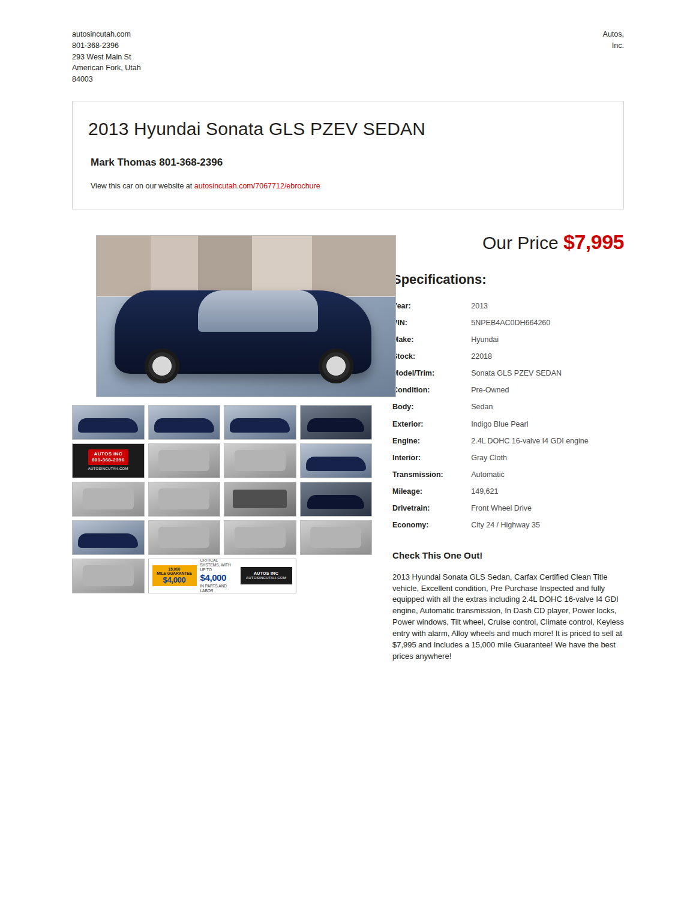autosincutah.com
801-368-2396
293 West Main St
American Fork, Utah
84003
Autos,
Inc.
2013 Hyundai Sonata GLS PZEV SEDAN
Mark Thomas 801-368-2396
View this car on our website at autosincutah.com/7067712/ebrochure
AUTOS INC
801-368-2396 AUTOSINCUTAH.COM
15,000
MILE GUARANTEE $4,000
ON SELECT CRITICAL SYSTEMS, WITH UP TO $4,000 IN PARTS AND LABOR COVERAGE*
AUTOS INC AUTOSINCUTAH.COM
Our Price $7,995
Specifications:
| Year: | 2013 |
| VIN: | 5NPEB4AC0DH664260 |
| Make: | Hyundai |
| Stock: | 22018 |
| Model/Trim: | Sonata GLS PZEV SEDAN |
| Condition: | Pre-Owned |
| Body: | Sedan |
| Exterior: | Indigo Blue Pearl |
| Engine: | 2.4L DOHC 16-valve I4 GDI engine |
| Interior: | Gray Cloth |
| Transmission: | Automatic |
| Mileage: | 149,621 |
| Drivetrain: | Front Wheel Drive |
| Economy: | City 24 / Highway 35 |
Check This One Out!
2013 Hyundai Sonata GLS Sedan, Carfax Certified Clean Title vehicle, Excellent condition, Pre Purchase Inspected and fully equipped with all the extras including 2.4L DOHC 16-valve I4 GDI engine, Automatic transmission, In Dash CD player, Power locks, Power windows, Tilt wheel, Cruise control, Climate control, Keyless entry with alarm, Alloy wheels and much more! It is priced to sell at $7,995 and Includes a 15,000 mile Guarantee! We have the best prices anywhere!